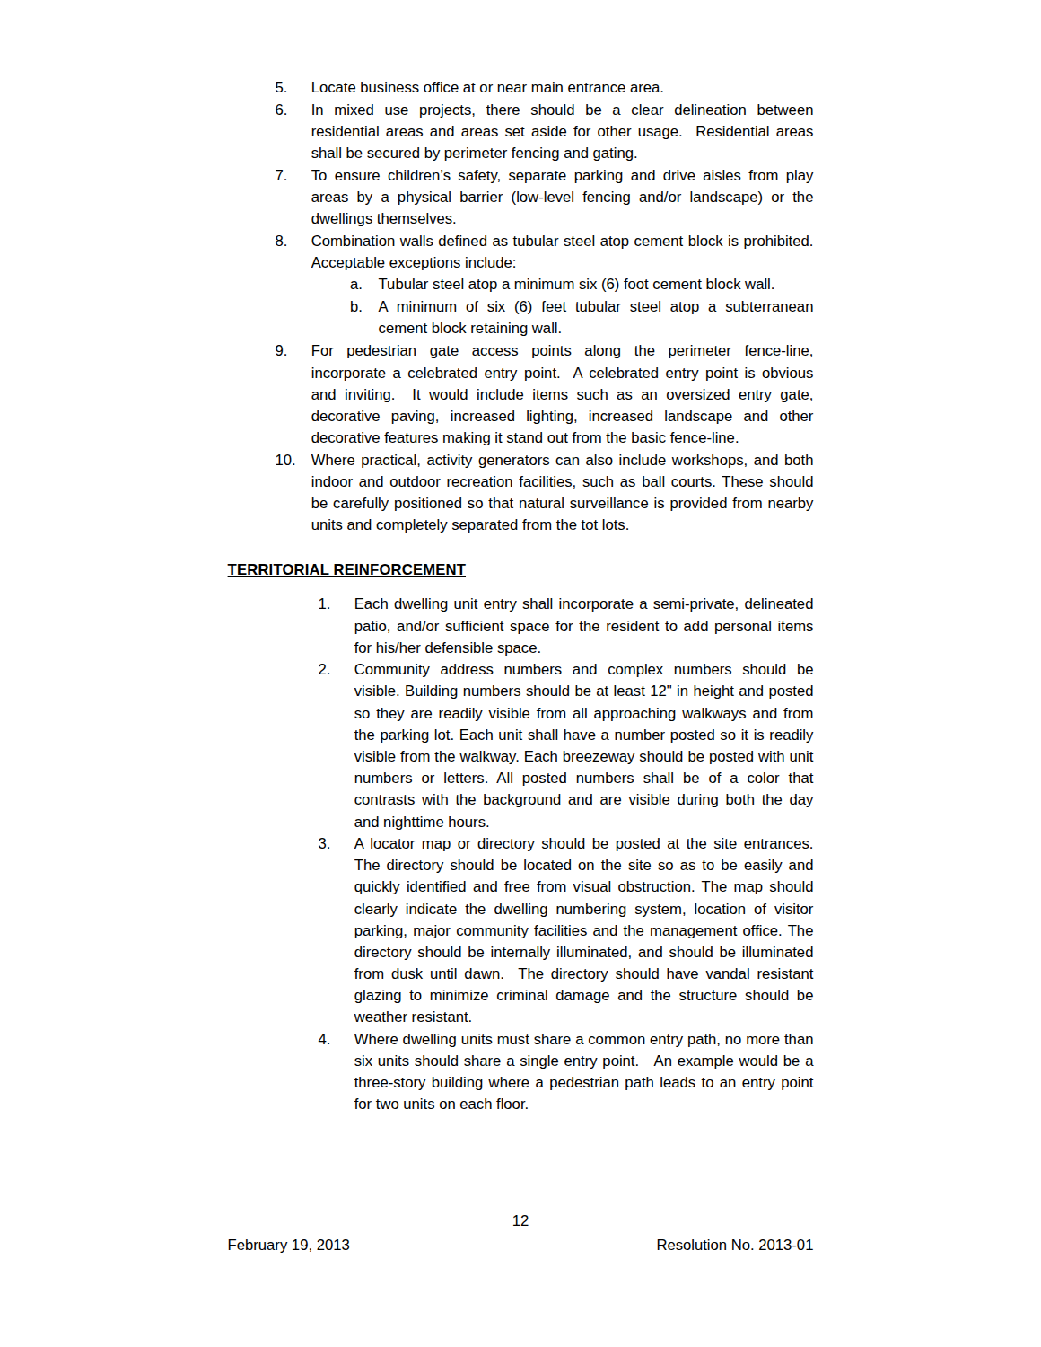5. Locate business office at or near main entrance area.
6. In mixed use projects, there should be a clear delineation between residential areas and areas set aside for other usage. Residential areas shall be secured by perimeter fencing and gating.
7. To ensure children’s safety, separate parking and drive aisles from play areas by a physical barrier (low-level fencing and/or landscape) or the dwellings themselves.
8. Combination walls defined as tubular steel atop cement block is prohibited. Acceptable exceptions include:
a. Tubular steel atop a minimum six (6) foot cement block wall.
b. A minimum of six (6) feet tubular steel atop a subterranean cement block retaining wall.
9. For pedestrian gate access points along the perimeter fence-line, incorporate a celebrated entry point. A celebrated entry point is obvious and inviting. It would include items such as an oversized entry gate, decorative paving, increased lighting, increased landscape and other decorative features making it stand out from the basic fence-line.
10. Where practical, activity generators can also include workshops, and both indoor and outdoor recreation facilities, such as ball courts. These should be carefully positioned so that natural surveillance is provided from nearby units and completely separated from the tot lots.
TERRITORIAL REINFORCEMENT
1. Each dwelling unit entry shall incorporate a semi-private, delineated patio, and/or sufficient space for the resident to add personal items for his/her defensible space.
2. Community address numbers and complex numbers should be visible. Building numbers should be at least 12" in height and posted so they are readily visible from all approaching walkways and from the parking lot. Each unit shall have a number posted so it is readily visible from the walkway. Each breezeway should be posted with unit numbers or letters. All posted numbers shall be of a color that contrasts with the background and are visible during both the day and nighttime hours.
3. A locator map or directory should be posted at the site entrances. The directory should be located on the site so as to be easily and quickly identified and free from visual obstruction. The map should clearly indicate the dwelling numbering system, location of visitor parking, major community facilities and the management office. The directory should be internally illuminated, and should be illuminated from dusk until dawn. The directory should have vandal resistant glazing to minimize criminal damage and the structure should be weather resistant.
4. Where dwelling units must share a common entry path, no more than six units should share a single entry point. An example would be a three-story building where a pedestrian path leads to an entry point for two units on each floor.
12
February 19, 2013 Resolution No. 2013-01